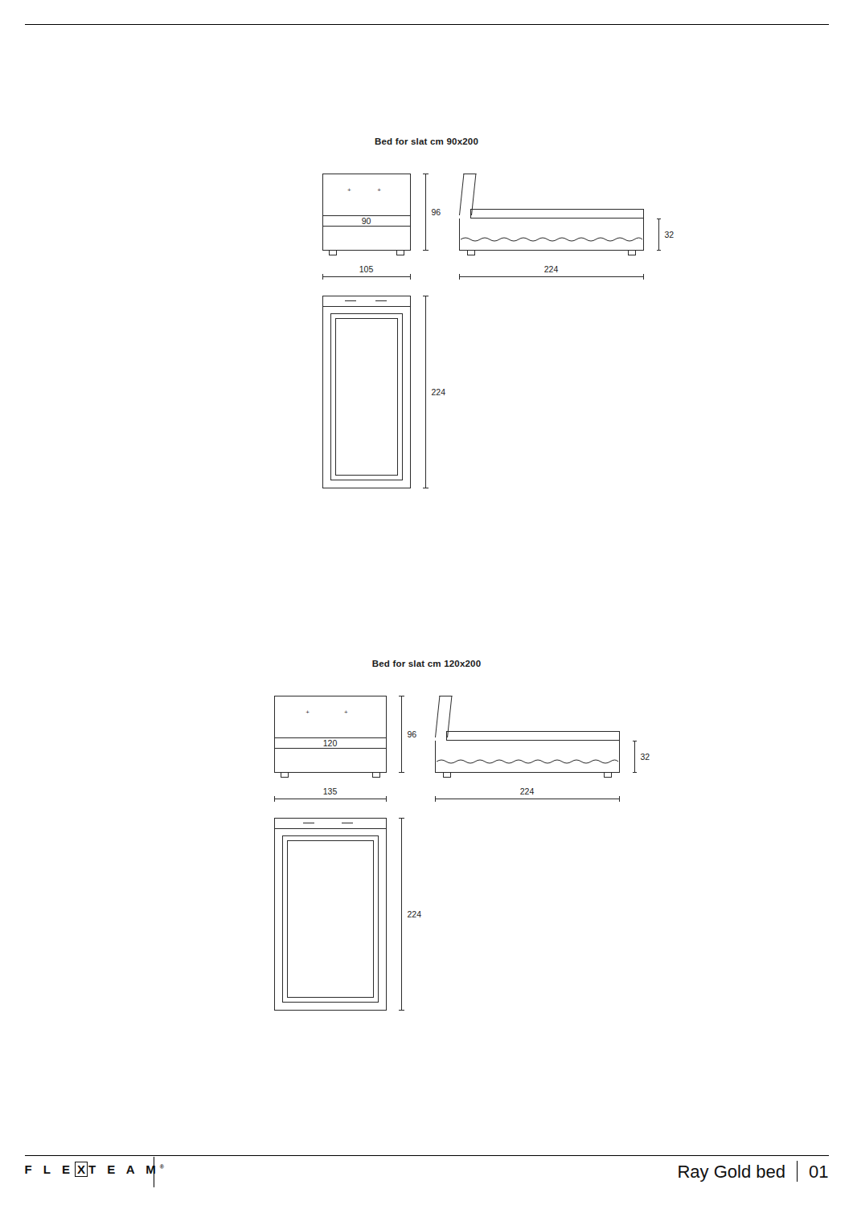Bed for slat cm 90x200
90
+
+
96
105
32
224
224
Bed for slat cm 120x200
120
+
+
96
135
32
224
224
F L EXT E A M®
Ray Gold bed 01